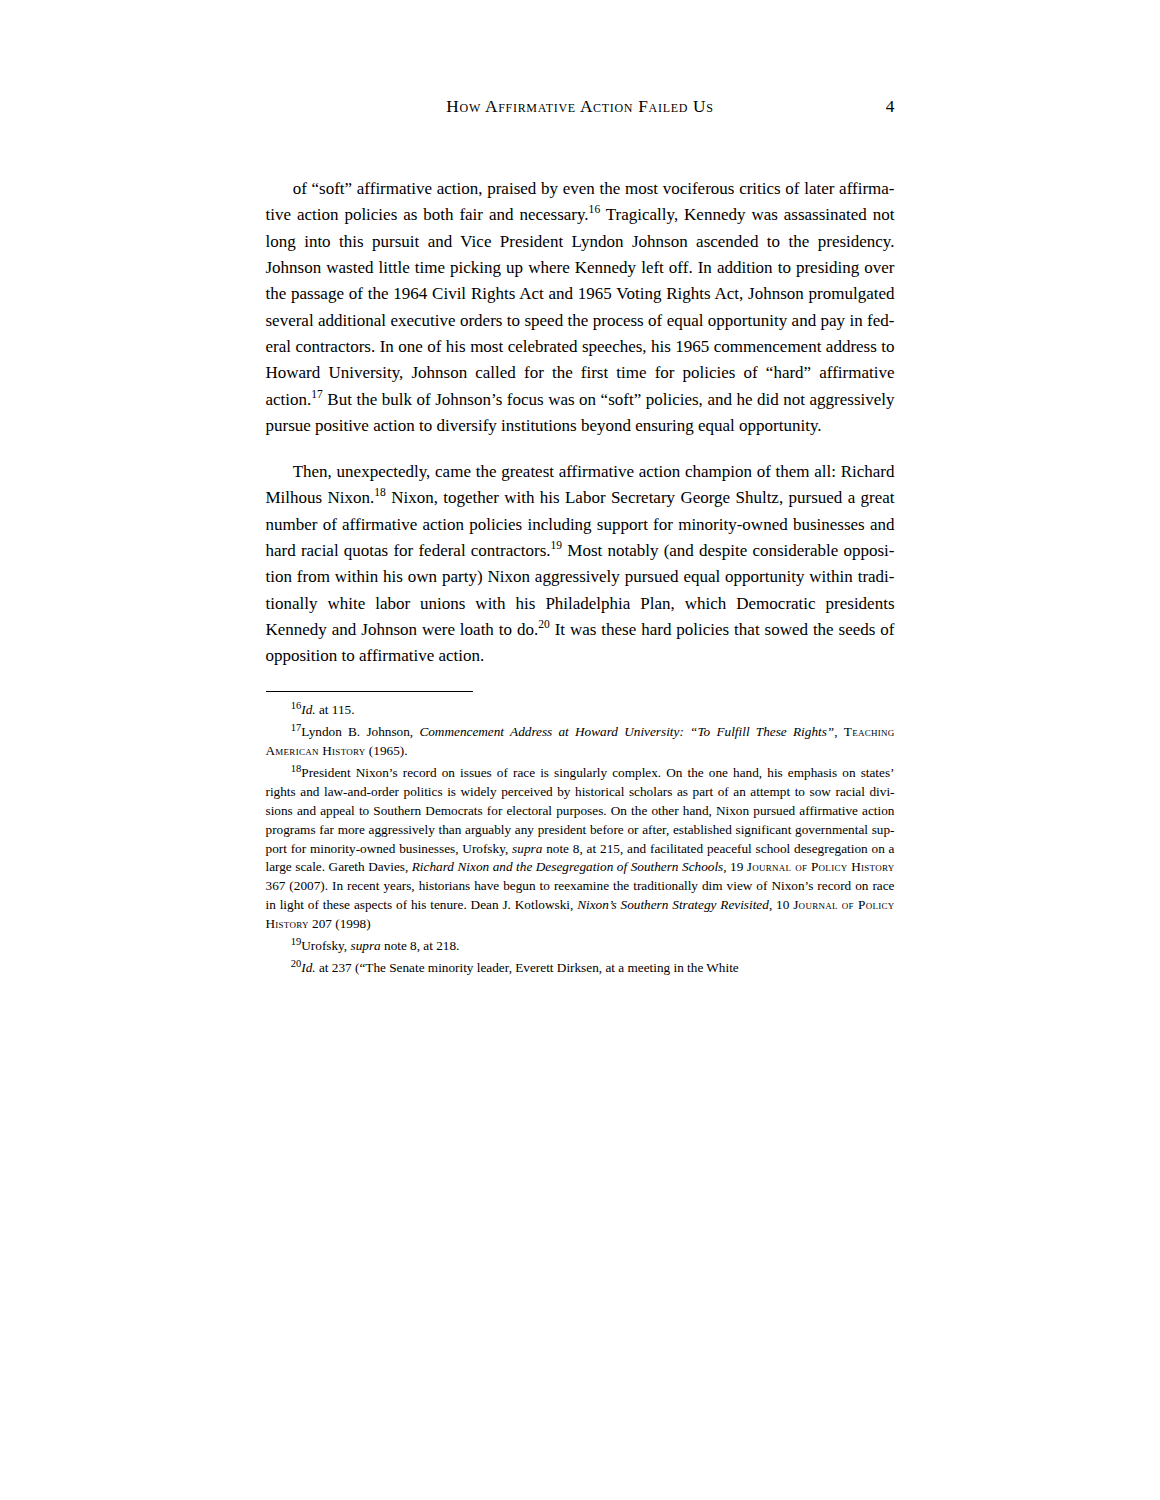How Affirmative Action Failed Us 4
of “soft” affirmative action, praised by even the most vociferous critics of later affirmative action policies as both fair and necessary.16 Tragically, Kennedy was assassinated not long into this pursuit and Vice President Lyndon Johnson ascended to the presidency. Johnson wasted little time picking up where Kennedy left off. In addition to presiding over the passage of the 1964 Civil Rights Act and 1965 Voting Rights Act, Johnson promulgated several additional executive orders to speed the process of equal opportunity and pay in federal contractors. In one of his most celebrated speeches, his 1965 commencement address to Howard University, Johnson called for the first time for policies of “hard” affirmative action.17 But the bulk of Johnson’s focus was on “soft” policies, and he did not aggressively pursue positive action to diversify institutions beyond ensuring equal opportunity.
Then, unexpectedly, came the greatest affirmative action champion of them all: Richard Milhous Nixon.18 Nixon, together with his Labor Secretary George Shultz, pursued a great number of affirmative action policies including support for minority-owned businesses and hard racial quotas for federal contractors.19 Most notably (and despite considerable opposition from within his own party) Nixon aggressively pursued equal opportunity within traditionally white labor unions with his Philadelphia Plan, which Democratic presidents Kennedy and Johnson were loath to do.20 It was these hard policies that sowed the seeds of opposition to affirmative action.
16Id. at 115.
17Lyndon B. Johnson, Commencement Address at Howard University: “To Fulfill These Rights”, Teaching American History (1965).
18President Nixon’s record on issues of race is singularly complex. On the one hand, his emphasis on states’ rights and law-and-order politics is widely perceived by historical scholars as part of an attempt to sow racial divisions and appeal to Southern Democrats for electoral purposes. On the other hand, Nixon pursued affirmative action programs far more aggressively than arguably any president before or after, established significant governmental support for minority-owned businesses, Urofsky, supra note 8, at 215, and facilitated peaceful school desegregation on a large scale. Gareth Davies, Richard Nixon and the Desegregation of Southern Schools, 19 Journal of Policy History 367 (2007). In recent years, historians have begun to reexamine the traditionally dim view of Nixon’s record on race in light of these aspects of his tenure. Dean J. Kotlowski, Nixon’s Southern Strategy Revisited, 10 Journal of Policy History 207 (1998)
19Urofsky, supra note 8, at 218.
20Id. at 237 (“The Senate minority leader, Everett Dirksen, at a meeting in the White